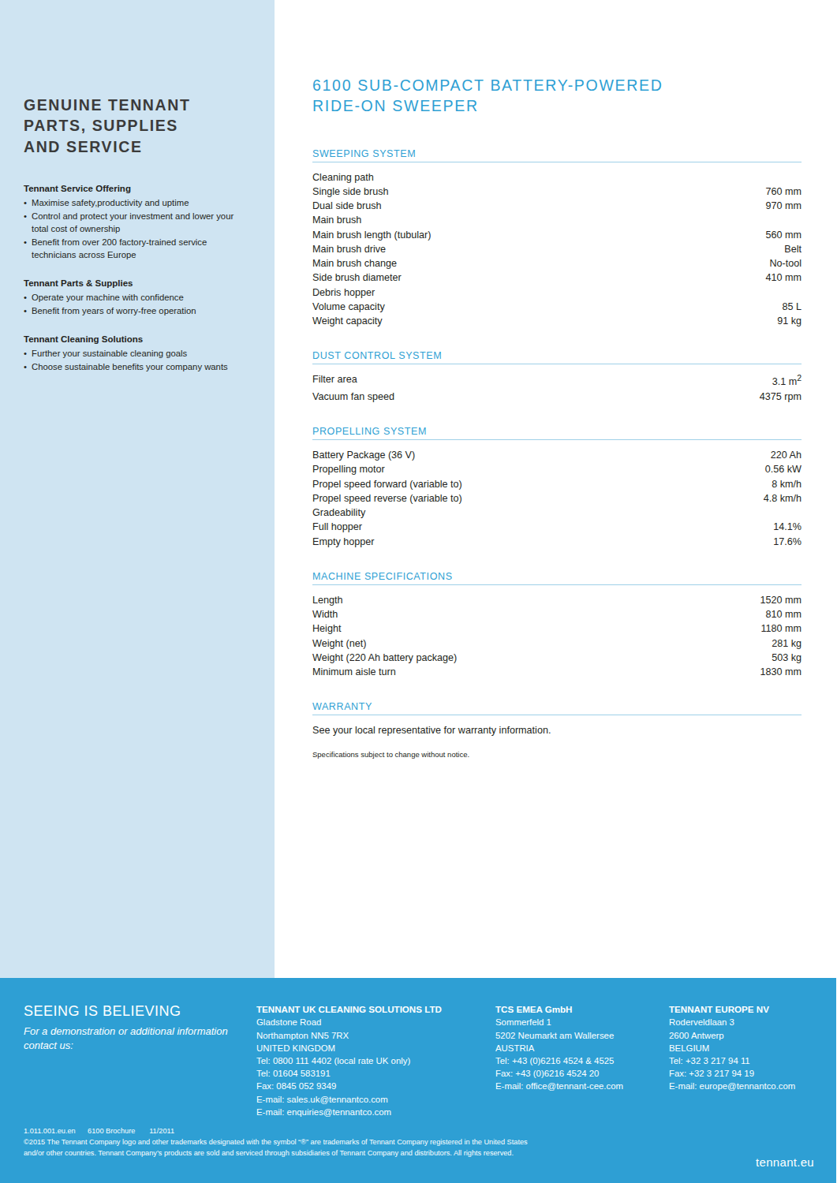GENUINE TENNANT
PARTS, SUPPLIES
AND SERVICE
Tennant Service Offering
Maximise safety,productivity and uptime
Control and protect your investment and lower your total cost of ownership
Benefit from over 200 factory-trained service technicians across Europe
Tennant Parts & Supplies
Operate your machine with confidence
Benefit from years of worry-free operation
Tennant Cleaning Solutions
Further your sustainable cleaning goals
Choose sustainable benefits your company wants
6100 SUB-COMPACT BATTERY-POWERED
RIDE-ON SWEEPER
SWEEPING SYSTEM
| Cleaning path | |
| Single side brush | 760 mm |
| Dual side brush | 970 mm |
| Main brush | |
| Main brush length (tubular) | 560 mm |
| Main brush drive | Belt |
| Main brush change | No-tool |
| Side brush diameter | 410 mm |
| Debris hopper | |
| Volume capacity | 85 L |
| Weight capacity | 91 kg |
DUST CONTROL SYSTEM
| Filter area | 3.1 m 2 |
| Vacuum fan speed | 4375 rpm |
PROPELLING SYSTEM
| Battery Package (36 V) | 220 Ah |
| Propelling motor | 0.56 kW |
| Propel speed forward (variable to) | 8 km/h |
| Propel speed reverse (variable to) | 4.8 km/h |
| Gradeability | |
| Full hopper | 14.1% |
| Empty hopper | 17.6% |
MACHINE SPECIFICATIONS
| Length | 1520 mm |
| Width | 810 mm |
| Height | 1180 mm |
| Weight (net) | 281 kg |
| Weight (220 Ah battery package) | 503 kg |
| Minimum aisle turn | 1830 mm |
WARRANTY
See your local representative for warranty information.
Specifications subject to change without notice.
SEEING IS BELIEVING
For a demonstration or additional information contact us:
TENNANT UK CLEANING SOLUTIONS LTD
Gladstone Road
Northampton NN5 7RX
UNITED KINGDOM
Tel: 0800 111 4402 (local rate UK only)
Tel: 01604 583191
Fax: 0845 052 9349
E-mail: sales.uk@tennantco.com
E-mail: enquiries@tennantco.com
TCS EMEA GmbH
Sommerfeld 1
5202 Neumarkt am Wallersee
AUSTRIA
Tel: +43 (0)6216 4524 & 4525
Fax: +43 (0)6216 4524 20
E-mail: office@tennant-cee.com
TENNANT EUROPE NV
Roderveldlaan 3
2600 Antwerp
BELGIUM
Tel: +32 3 217 94 11
Fax: +32 3 217 94 19
E-mail: europe@tennantco.com
1.011.001.eu.en 6100 Brochure 11/2011
©2015 The Tennant Company logo and other trademarks designated with the symbol “®” are trademarks of Tennant Company registered in the United States
and/or other countries. Tennant Company’s products are sold and serviced through subsidiaries of Tennant Company and distributors. All rights reserved.
tennant.eu